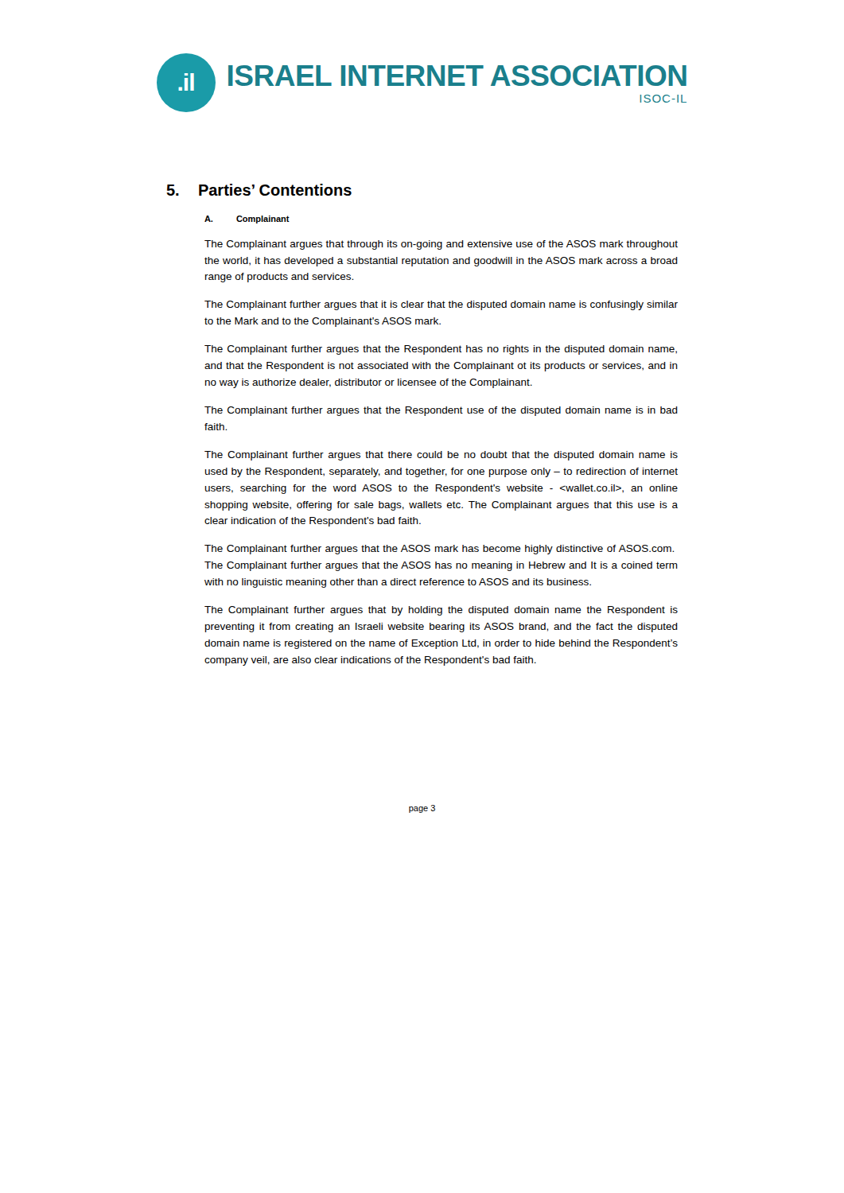.il
ISRAEL INTERNET ASSOCIATION
ISOC-IL
5. Parties’ Contentions
A. Complainant
The Complainant argues that through its on-going and extensive use of the ASOS mark throughout the world, it has developed a substantial reputation and goodwill in the ASOS mark across a broad range of products and services.
The Complainant further argues that it is clear that the disputed domain name is confusingly similar to the Mark and to the Complainant's ASOS mark.
The Complainant further argues that the Respondent has no rights in the disputed domain name, and that the Respondent is not associated with the Complainant ot its products or services, and in no way is authorize dealer, distributor or licensee of the Complainant.
The Complainant further argues that the Respondent use of the disputed domain name is in bad faith.
The Complainant further argues that there could be no doubt that the disputed domain name is used by the Respondent, separately, and together, for one purpose only – to redirection of internet users, searching for the word ASOS to the Respondent's website - <wallet.co.il>, an online shopping website, offering for sale bags, wallets etc. The Complainant argues that this use is a clear indication of the Respondent's bad faith.
The Complainant further argues that the ASOS mark has become highly distinctive of ASOS.com. The Complainant further argues that the ASOS has no meaning in Hebrew and It is a coined term with no linguistic meaning other than a direct reference to ASOS and its business.
The Complainant further argues that by holding the disputed domain name the Respondent is preventing it from creating an Israeli website bearing its ASOS brand, and the fact the disputed domain name is registered on the name of Exception Ltd, in order to hide behind the Respondent’s company veil, are also clear indications of the Respondent's bad faith.
page 3